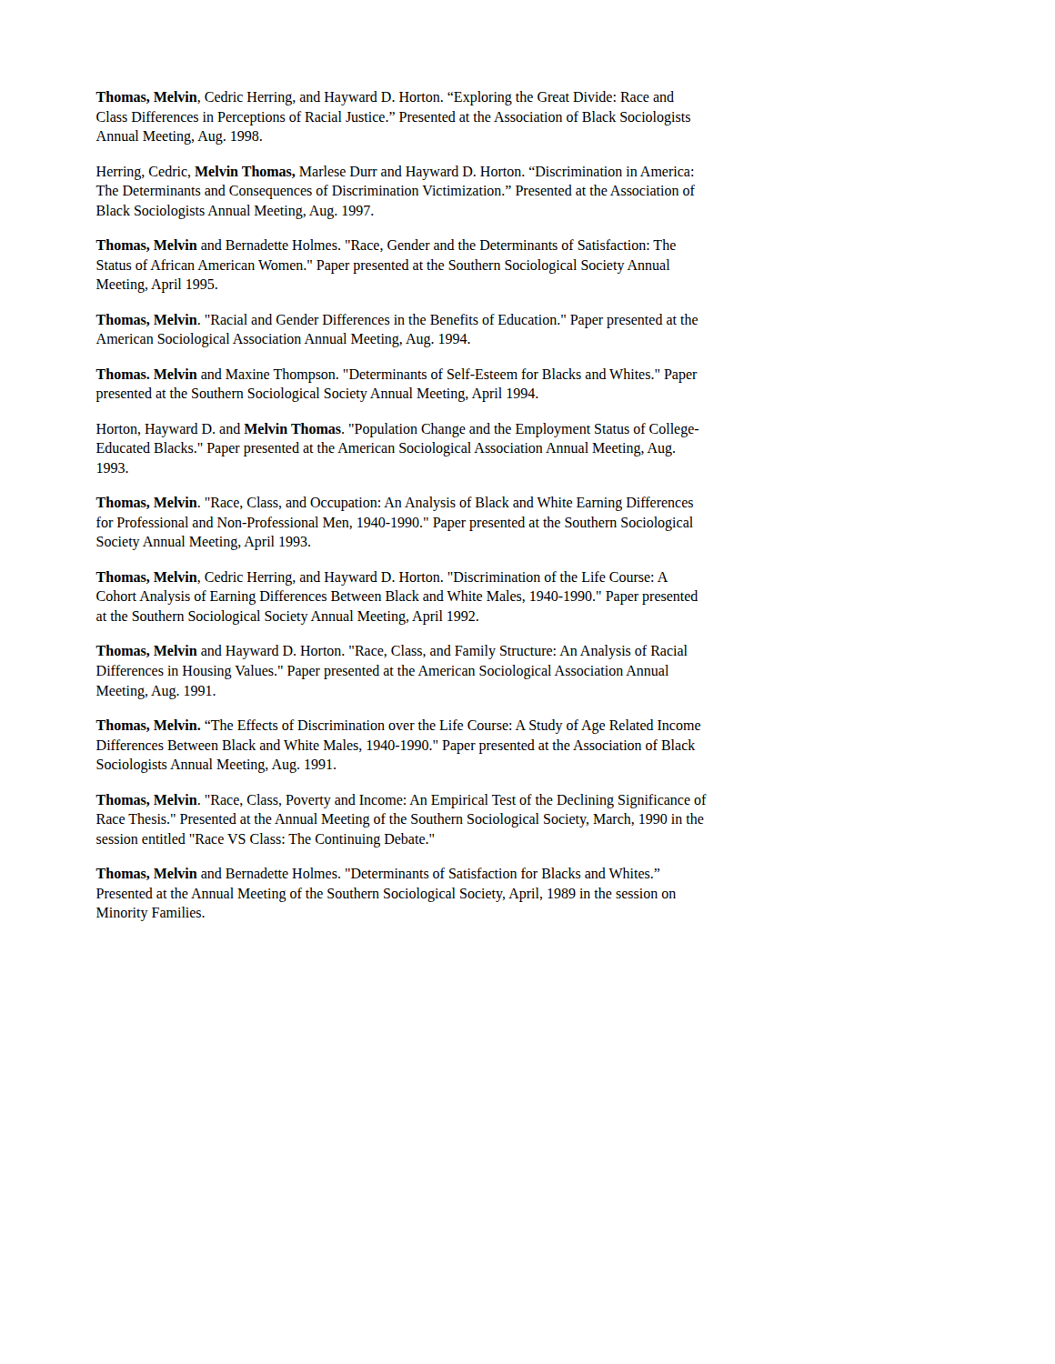Thomas, Melvin, Cedric Herring, and Hayward D. Horton. “Exploring the Great Divide: Race and Class Differences in Perceptions of Racial Justice.” Presented at the Association of Black Sociologists Annual Meeting, Aug. 1998.
Herring, Cedric, Melvin Thomas, Marlese Durr and Hayward D. Horton. “Discrimination in America: The Determinants and Consequences of Discrimination Victimization.” Presented at the Association of Black Sociologists Annual Meeting, Aug. 1997.
Thomas, Melvin and Bernadette Holmes. "Race, Gender and the Determinants of Satisfaction: The Status of African American Women." Paper presented at the Southern Sociological Society Annual Meeting, April 1995.
Thomas, Melvin. "Racial and Gender Differences in the Benefits of Education." Paper presented at the American Sociological Association Annual Meeting, Aug. 1994.
Thomas. Melvin and Maxine Thompson. "Determinants of Self-Esteem for Blacks and Whites." Paper presented at the Southern Sociological Society Annual Meeting, April 1994.
Horton, Hayward D. and Melvin Thomas. "Population Change and the Employment Status of College-Educated Blacks." Paper presented at the American Sociological Association Annual Meeting, Aug. 1993.
Thomas, Melvin. "Race, Class, and Occupation: An Analysis of Black and White Earning Differences for Professional and Non-Professional Men, 1940-1990." Paper presented at the Southern Sociological Society Annual Meeting, April 1993.
Thomas, Melvin, Cedric Herring, and Hayward D. Horton. "Discrimination of the Life Course: A Cohort Analysis of Earning Differences Between Black and White Males, 1940-1990." Paper presented at the Southern Sociological Society Annual Meeting, April 1992.
Thomas, Melvin and Hayward D. Horton. "Race, Class, and Family Structure: An Analysis of Racial Differences in Housing Values." Paper presented at the American Sociological Association Annual Meeting, Aug. 1991.
Thomas, Melvin. “The Effects of Discrimination over the Life Course: A Study of Age Related Income Differences Between Black and White Males, 1940-1990." Paper presented at the Association of Black Sociologists Annual Meeting, Aug. 1991.
Thomas, Melvin. "Race, Class, Poverty and Income: An Empirical Test of the Declining Significance of Race Thesis." Presented at the Annual Meeting of the Southern Sociological Society, March, 1990 in the session entitled "Race VS Class: The Continuing Debate."
Thomas, Melvin and Bernadette Holmes. "Determinants of Satisfaction for Blacks and Whites.” Presented at the Annual Meeting of the Southern Sociological Society, April, 1989 in the session on Minority Families.